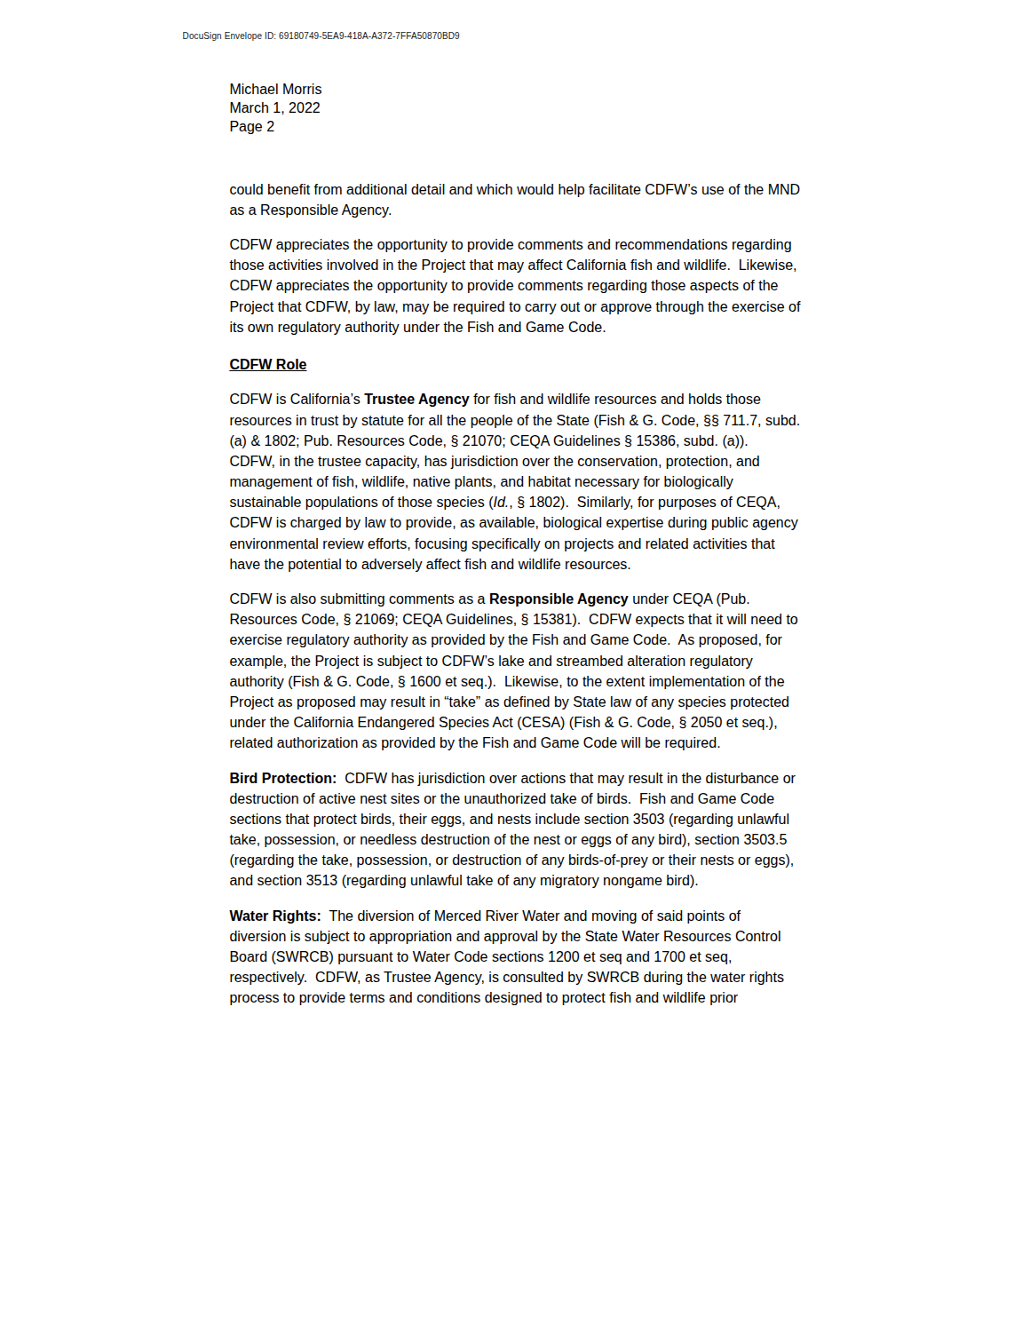DocuSign Envelope ID: 69180749-5EA9-418A-A372-7FFA50870BD9
Michael Morris
March 1, 2022
Page 2
could benefit from additional detail and which would help facilitate CDFW’s use of the MND as a Responsible Agency.
CDFW appreciates the opportunity to provide comments and recommendations regarding those activities involved in the Project that may affect California fish and wildlife. Likewise, CDFW appreciates the opportunity to provide comments regarding those aspects of the Project that CDFW, by law, may be required to carry out or approve through the exercise of its own regulatory authority under the Fish and Game Code.
CDFW Role
CDFW is California’s Trustee Agency for fish and wildlife resources and holds those resources in trust by statute for all the people of the State (Fish & G. Code, §§ 711.7, subd. (a) & 1802; Pub. Resources Code, § 21070; CEQA Guidelines § 15386, subd. (a)). CDFW, in the trustee capacity, has jurisdiction over the conservation, protection, and management of fish, wildlife, native plants, and habitat necessary for biologically sustainable populations of those species (Id., § 1802). Similarly, for purposes of CEQA, CDFW is charged by law to provide, as available, biological expertise during public agency environmental review efforts, focusing specifically on projects and related activities that have the potential to adversely affect fish and wildlife resources.
CDFW is also submitting comments as a Responsible Agency under CEQA (Pub. Resources Code, § 21069; CEQA Guidelines, § 15381). CDFW expects that it will need to exercise regulatory authority as provided by the Fish and Game Code. As proposed, for example, the Project is subject to CDFW’s lake and streambed alteration regulatory authority (Fish & G. Code, § 1600 et seq.). Likewise, to the extent implementation of the Project as proposed may result in “take” as defined by State law of any species protected under the California Endangered Species Act (CESA) (Fish & G. Code, § 2050 et seq.), related authorization as provided by the Fish and Game Code will be required.
Bird Protection: CDFW has jurisdiction over actions that may result in the disturbance or destruction of active nest sites or the unauthorized take of birds. Fish and Game Code sections that protect birds, their eggs, and nests include section 3503 (regarding unlawful take, possession, or needless destruction of the nest or eggs of any bird), section 3503.5 (regarding the take, possession, or destruction of any birds-of-prey or their nests or eggs), and section 3513 (regarding unlawful take of any migratory nongame bird).
Water Rights: The diversion of Merced River Water and moving of said points of diversion is subject to appropriation and approval by the State Water Resources Control Board (SWRCB) pursuant to Water Code sections 1200 et seq and 1700 et seq, respectively. CDFW, as Trustee Agency, is consulted by SWRCB during the water rights process to provide terms and conditions designed to protect fish and wildlife prior